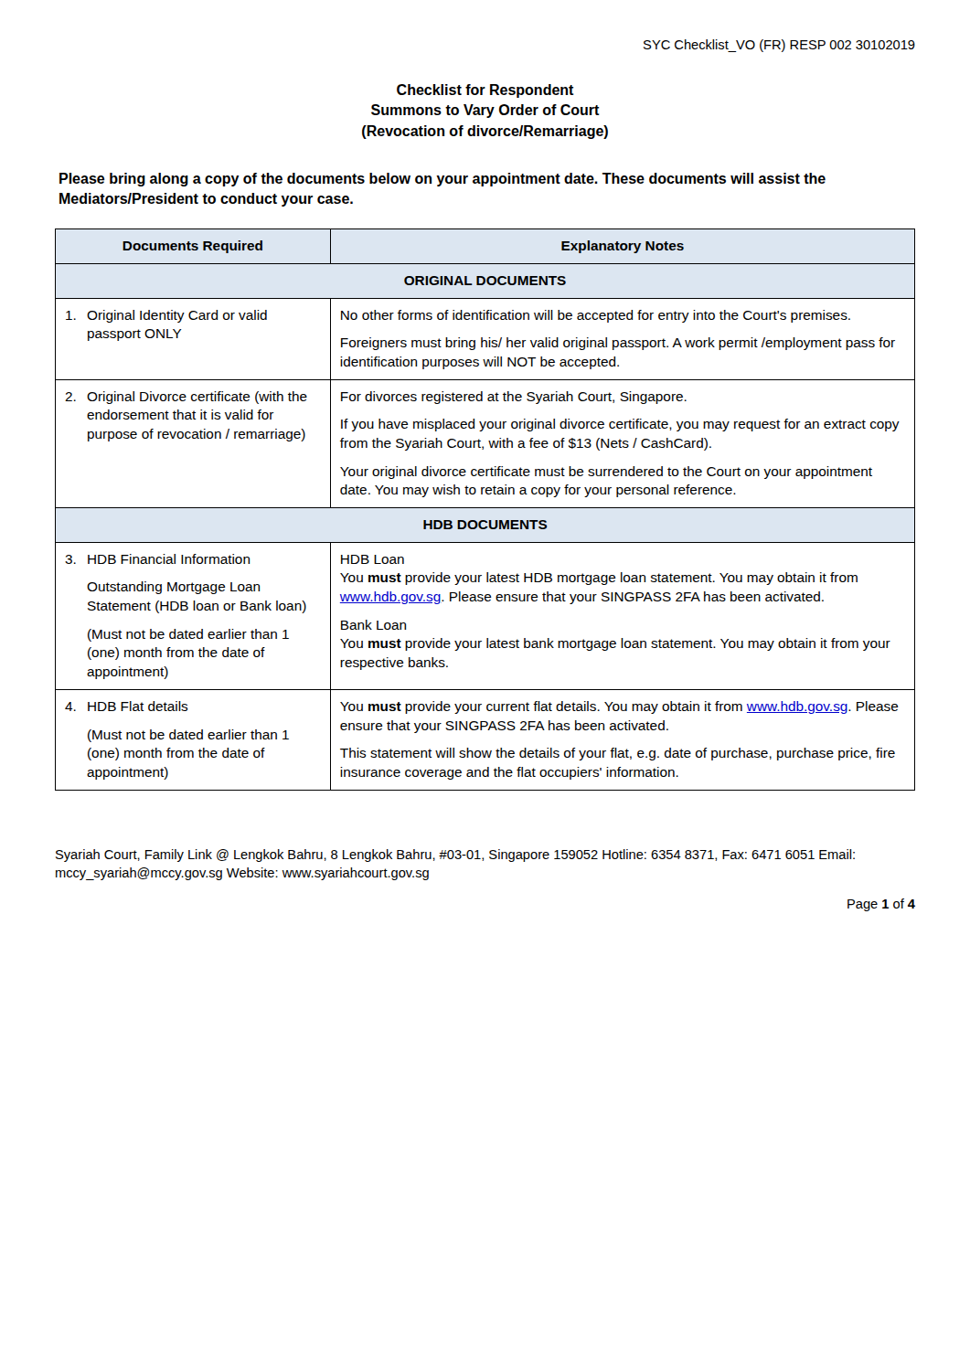SYC Checklist_VO (FR) RESP 002 30102019
Checklist for Respondent
Summons to Vary Order of Court
(Revocation of divorce/Remarriage)
Please bring along a copy of the documents below on your appointment date. These documents will assist the Mediators/President to conduct your case.
| Documents Required | Explanatory Notes |
| --- | --- |
| ORIGINAL DOCUMENTS |
| 1. Original Identity Card or valid passport ONLY | No other forms of identification will be accepted for entry into the Court's premises. Foreigners must bring his/ her valid original passport. A work permit /employment pass for identification purposes will NOT be accepted. |
| 2. Original Divorce certificate (with the endorsement that it is valid for purpose of revocation / remarriage) | For divorces registered at the Syariah Court, Singapore. If you have misplaced your original divorce certificate, you may request for an extract copy from the Syariah Court, with a fee of $13 (Nets / CashCard). Your original divorce certificate must be surrendered to the Court on your appointment date. You may wish to retain a copy for your personal reference. |
| HDB DOCUMENTS |
| 3. HDB Financial Information Outstanding Mortgage Loan Statement (HDB loan or Bank loan) (Must not be dated earlier than 1 (one) month from the date of appointment) | HDB Loan You must provide your latest HDB mortgage loan statement. You may obtain it from www.hdb.gov.sg . Please ensure that your SINGPASS 2FA has been activated. Bank Loan You must provide your latest bank mortgage loan statement. You may obtain it from your respective banks. |
| 4. HDB Flat details (Must not be dated earlier than 1 (one) month from the date of appointment) | You must provide your current flat details. You may obtain it from www.hdb.gov.sg . Please ensure that your SINGPASS 2FA has been activated. This statement will show the details of your flat, e.g. date of purchase, purchase price, fire insurance coverage and the flat occupiers' information. |
Syariah Court, Family Link @ Lengkok Bahru, 8 Lengkok Bahru, #03-01, Singapore 159052 Hotline: 6354 8371, Fax: 6471 6051 Email: mccy_syariah@mccy.gov.sg Website: www.syariahcourt.gov.sg
Page 1 of 4